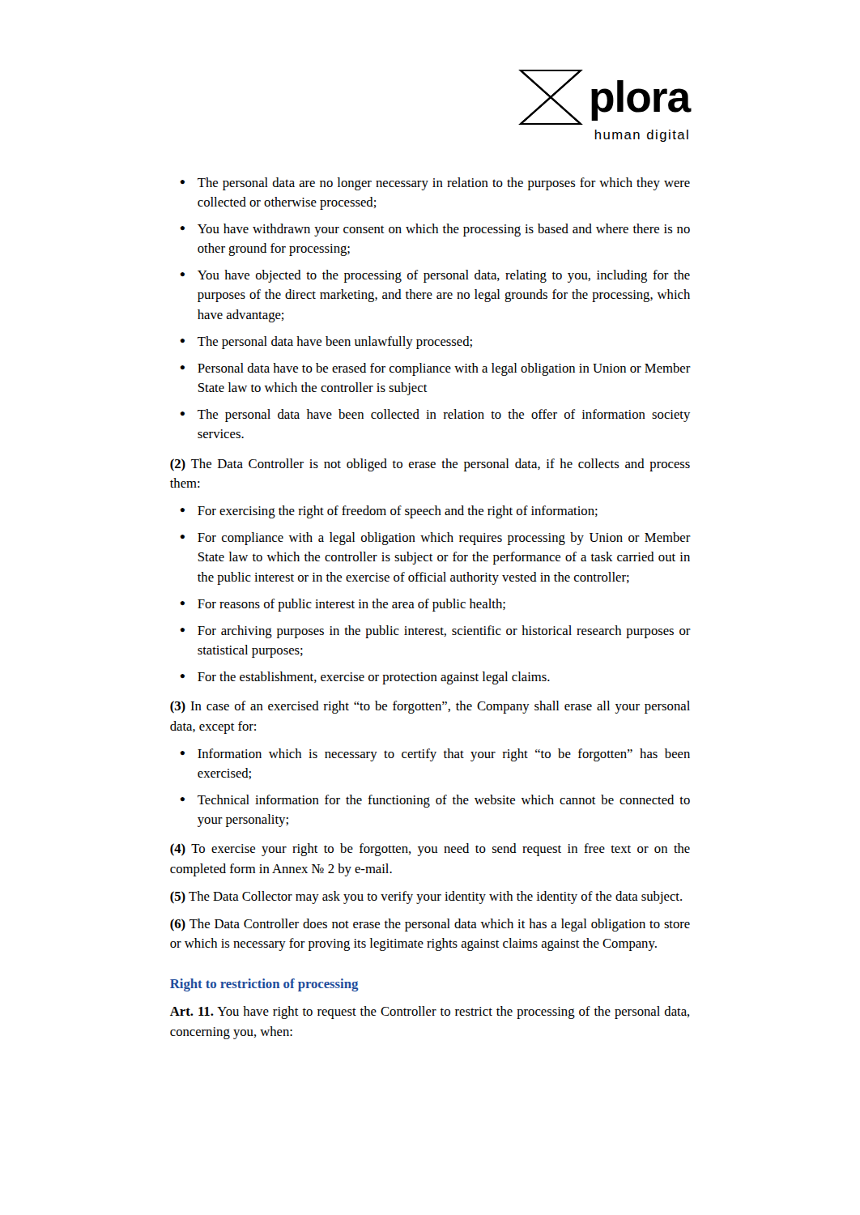plora
human digital
The personal data are no longer necessary in relation to the purposes for which they were collected or otherwise processed;
You have withdrawn your consent on which the processing is based and where there is no other ground for processing;
You have objected to the processing of personal data, relating to you, including for the purposes of the direct marketing, and there are no legal grounds for the processing, which have advantage;
The personal data have been unlawfully processed;
Personal data have to be erased for compliance with a legal obligation in Union or Member State law to which the controller is subject
The personal data have been collected in relation to the offer of information society services.
(2) The Data Controller is not obliged to erase the personal data, if he collects and process them:
For exercising the right of freedom of speech and the right of information;
For compliance with a legal obligation which requires processing by Union or Member State law to which the controller is subject or for the performance of a task carried out in the public interest or in the exercise of official authority vested in the controller;
For reasons of public interest in the area of public health;
For archiving purposes in the public interest, scientific or historical research purposes or statistical purposes;
For the establishment, exercise or protection against legal claims.
(3) In case of an exercised right “to be forgotten”, the Company shall erase all your personal data, except for:
Information which is necessary to certify that your right “to be forgotten” has been exercised;
Technical information for the functioning of the website which cannot be connected to your personality;
(4) To exercise your right to be forgotten, you need to send request in free text or on the completed form in Annex № 2 by e-mail.
(5) The Data Collector may ask you to verify your identity with the identity of the data subject.
(6) The Data Controller does not erase the personal data which it has a legal obligation to store or which is necessary for proving its legitimate rights against claims against the Company.
Right to restriction of processing
Art. 11. You have right to request the Controller to restrict the processing of the personal data, concerning you, when: